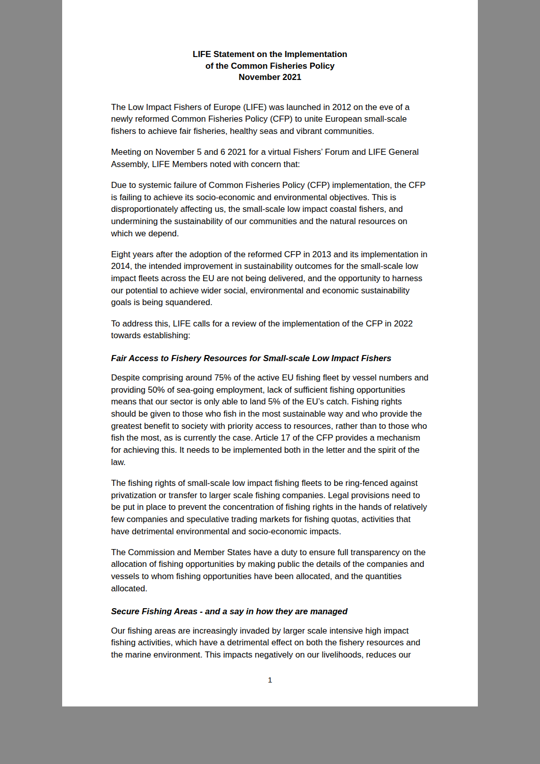LIFE Statement on the Implementation of the Common Fisheries Policy November 2021
The Low Impact Fishers of Europe (LIFE) was launched in 2012 on the eve of a newly reformed Common Fisheries Policy (CFP) to unite European small-scale fishers to achieve fair fisheries, healthy seas and vibrant communities.
Meeting on November 5 and 6 2021 for a virtual Fishers’ Forum and LIFE General Assembly, LIFE Members noted with concern that:
Due to systemic failure of Common Fisheries Policy (CFP) implementation, the CFP is failing to achieve its socio-economic and environmental objectives. This is disproportionately affecting us, the small-scale low impact coastal fishers, and undermining the sustainability of our communities and the natural resources on which we depend.
Eight years after the adoption of the reformed CFP in 2013 and its implementation in 2014, the intended improvement in sustainability outcomes for the small-scale low impact fleets across the EU are not being delivered, and the opportunity to harness our potential to achieve wider social, environmental and economic sustainability goals is being squandered.
To address this, LIFE calls for a review of the implementation of the CFP in 2022 towards establishing:
Fair Access to Fishery Resources for Small-scale Low Impact Fishers
Despite comprising around 75% of the active EU fishing fleet by vessel numbers and providing 50% of sea-going employment, lack of sufficient fishing opportunities means that our sector is only able to land 5% of the EU’s catch. Fishing rights should be given to those who fish in the most sustainable way and who provide the greatest benefit to society with priority access to resources, rather than to those who fish the most, as is currently the case. Article 17 of the CFP provides a mechanism for achieving this. It needs to be implemented both in the letter and the spirit of the law.
The fishing rights of small-scale low impact fishing fleets to be ring-fenced against privatization or transfer to larger scale fishing companies. Legal provisions need to be put in place to prevent the concentration of fishing rights in the hands of relatively few companies and speculative trading markets for fishing quotas, activities that have detrimental environmental and socio-economic impacts.
The Commission and Member States have a duty to ensure full transparency on the allocation of fishing opportunities by making public the details of the companies and vessels to whom fishing opportunities have been allocated, and the quantities allocated.
Secure Fishing Areas - and a say in how they are managed
Our fishing areas are increasingly invaded by larger scale intensive high impact fishing activities, which have a detrimental effect on both the fishery resources and the marine environment. This impacts negatively on our livelihoods, reduces our
1